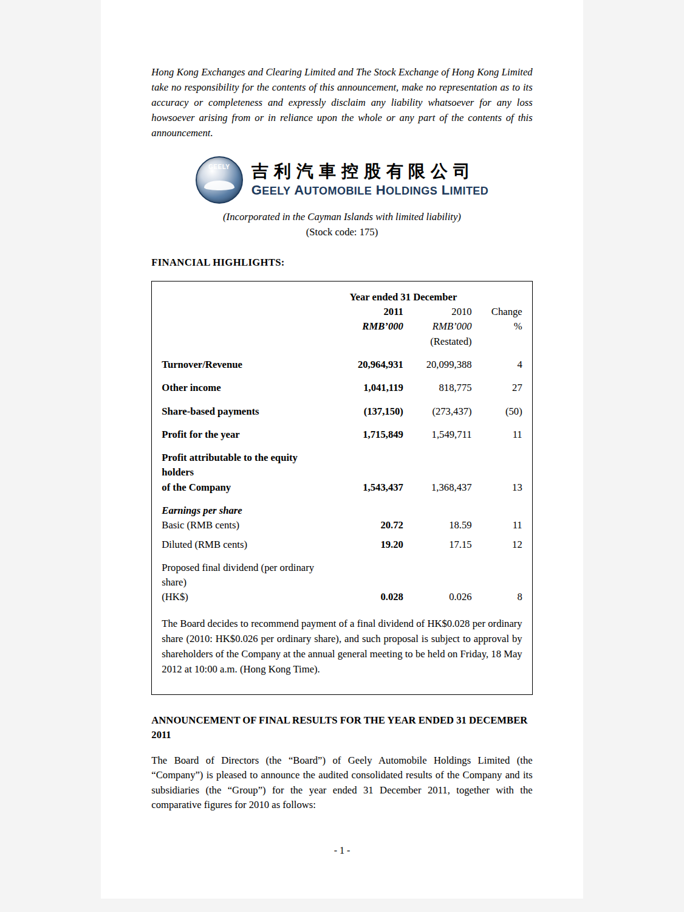Hong Kong Exchanges and Clearing Limited and The Stock Exchange of Hong Kong Limited take no responsibility for the contents of this announcement, make no representation as to its accuracy or completeness and expressly disclaim any liability whatsoever for any loss howsoever arising from or in reliance upon the whole or any part of the contents of this announcement.
吉利汽車控股有限公司
GEELY AUTOMOBILE HOLDINGS LIMITED
(Incorporated in the Cayman Islands with limited liability)
(Stock code: 175)
FINANCIAL HIGHLIGHTS:
| | Year ended 31 December | |
| | 2011 | 2010 | Change |
| | RMB’000 | RMB’000 | % |
| | | (Restated) | |
| Turnover/Revenue | 20,964,931 | 20,099,388 | 4 |
| Other income | 1,041,119 | 818,775 | 27 |
| Share-based payments | (137,150) | (273,437) | (50) |
| Profit for the year | 1,715,849 | 1,549,711 | 11 |
| Profit attributable to the equity holders | | | |
| of the Company | 1,543,437 | 1,368,437 | 13 |
| Earnings per share | | | |
| Basic (RMB cents) | 20.72 | 18.59 | 11 |
| Diluted (RMB cents) | 19.20 | 17.15 | 12 |
| Proposed final dividend (per ordinary share) | | | |
| (HK$) | 0.028 | 0.026 | 8 |
The Board decides to recommend payment of a final dividend of HK$0.028 per ordinary share (2010: HK$0.026 per ordinary share), and such proposal is subject to approval by shareholders of the Company at the annual general meeting to be held on Friday, 18 May 2012 at 10:00 a.m. (Hong Kong Time).
ANNOUNCEMENT OF FINAL RESULTS FOR THE YEAR ENDED 31 DECEMBER 2011
The Board of Directors (the “Board”) of Geely Automobile Holdings Limited (the “Company”) is pleased to announce the audited consolidated results of the Company and its subsidiaries (the “Group”) for the year ended 31 December 2011, together with the comparative figures for 2010 as follows:
- 1 -